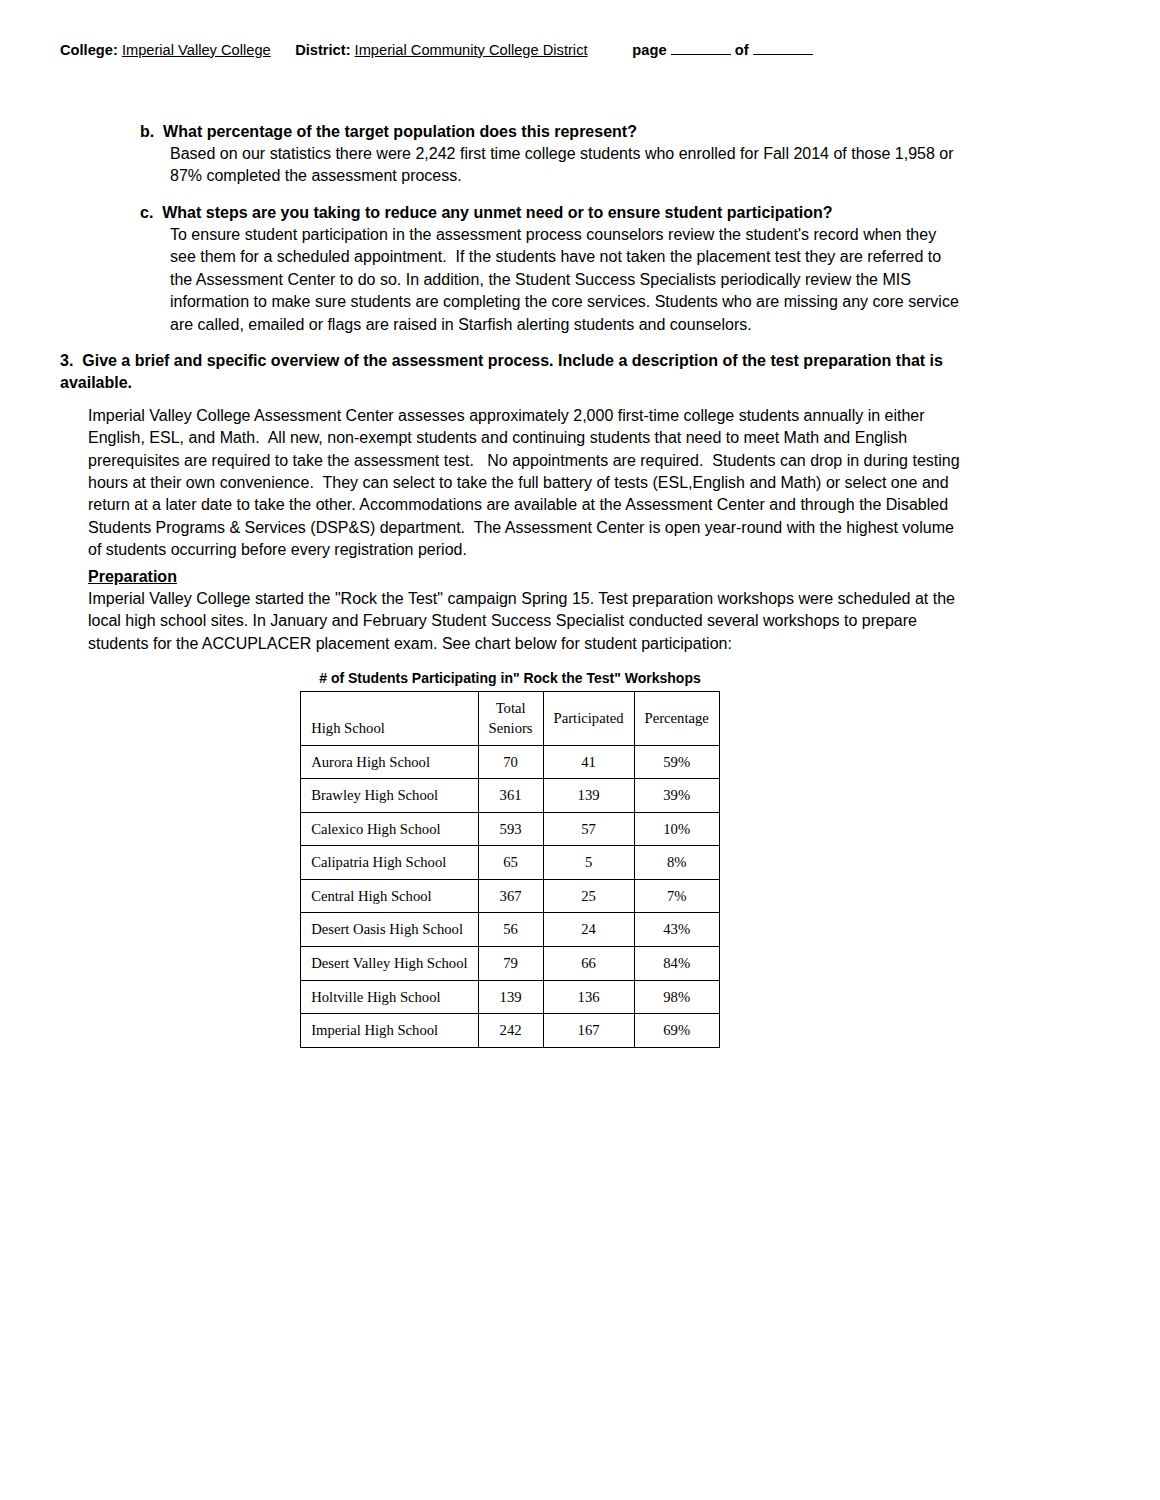College: Imperial Valley College District: Imperial Community College District page of
b. What percentage of the target population does this represent?
Based on our statistics there were 2,242 first time college students who enrolled for Fall 2014 of those 1,958 or 87% completed the assessment process.
c. What steps are you taking to reduce any unmet need or to ensure student participation?
To ensure student participation in the assessment process counselors review the student's record when they see them for a scheduled appointment. If the students have not taken the placement test they are referred to the Assessment Center to do so. In addition, the Student Success Specialists periodically review the MIS information to make sure students are completing the core services. Students who are missing any core service are called, emailed or flags are raised in Starfish alerting students and counselors.
3. Give a brief and specific overview of the assessment process. Include a description of the test preparation that is available.
Imperial Valley College Assessment Center assesses approximately 2,000 first-time college students annually in either English, ESL, and Math. All new, non-exempt students and continuing students that need to meet Math and English prerequisites are required to take the assessment test. No appointments are required. Students can drop in during testing hours at their own convenience. They can select to take the full battery of tests (ESL,English and Math) or select one and return at a later date to take the other. Accommodations are available at the Assessment Center and through the Disabled Students Programs & Services (DSP&S) department. The Assessment Center is open year-round with the highest volume of students occurring before every registration period.
Preparation
Imperial Valley College started the "Rock the Test" campaign Spring 15. Test preparation workshops were scheduled at the local high school sites. In January and February Student Success Specialist conducted several workshops to prepare students for the ACCUPLACER placement exam. See chart below for student participation:
# of Students Participating in" Rock the Test" Workshops
| High School | Total Seniors | Participated | Percentage |
| --- | --- | --- | --- |
| Aurora High School | 70 | 41 | 59% |
| Brawley High School | 361 | 139 | 39% |
| Calexico High School | 593 | 57 | 10% |
| Calipatria High School | 65 | 5 | 8% |
| Central High School | 367 | 25 | 7% |
| Desert Oasis High School | 56 | 24 | 43% |
| Desert Valley High School | 79 | 66 | 84% |
| Holtville High School | 139 | 136 | 98% |
| Imperial High School | 242 | 167 | 69% |